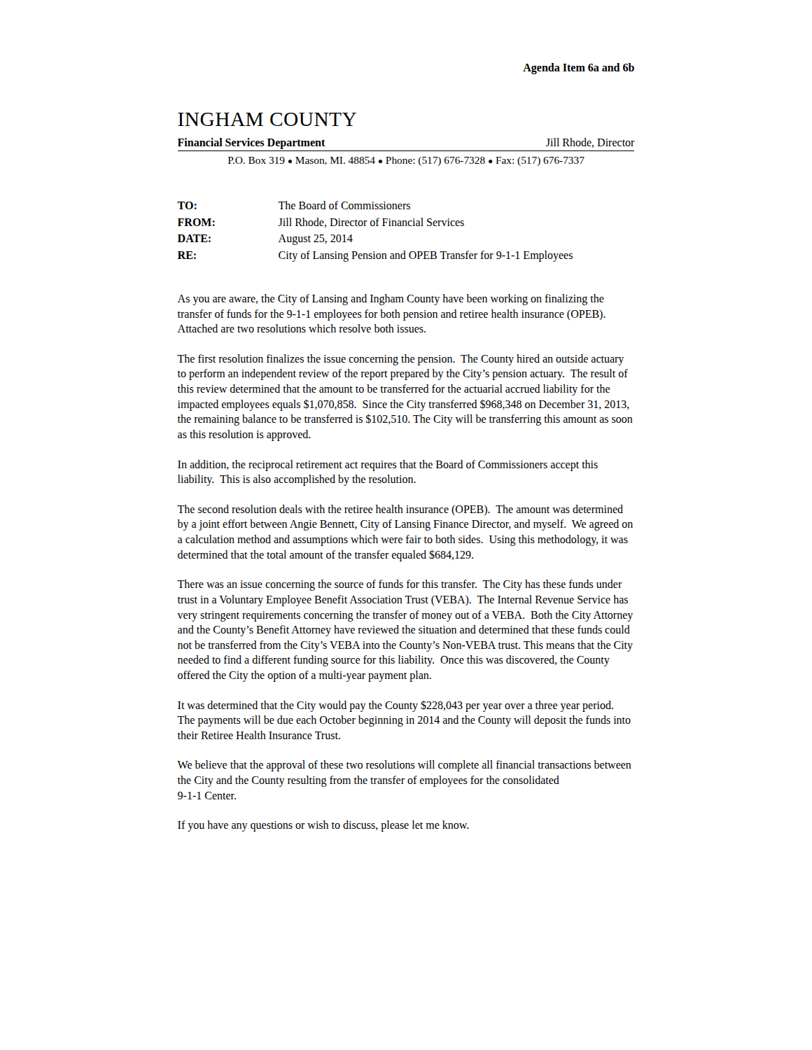Agenda Item 6a and 6b
INGHAM COUNTY
Financial Services Department Jill Rhode, Director
P.O. Box 319 ● Mason, MI. 48854 ● Phone: (517) 676-7328 ● Fax: (517) 676-7337
| TO: | The Board of Commissioners |
| FROM: | Jill Rhode, Director of Financial Services |
| DATE: | August 25, 2014 |
| RE: | City of Lansing Pension and OPEB Transfer for 9-1-1 Employees |
As you are aware, the City of Lansing and Ingham County have been working on finalizing the transfer of funds for the 9-1-1 employees for both pension and retiree health insurance (OPEB). Attached are two resolutions which resolve both issues.
The first resolution finalizes the issue concerning the pension. The County hired an outside actuary to perform an independent review of the report prepared by the City’s pension actuary. The result of this review determined that the amount to be transferred for the actuarial accrued liability for the impacted employees equals $1,070,858. Since the City transferred $968,348 on December 31, 2013, the remaining balance to be transferred is $102,510. The City will be transferring this amount as soon as this resolution is approved.
In addition, the reciprocal retirement act requires that the Board of Commissioners accept this liability. This is also accomplished by the resolution.
The second resolution deals with the retiree health insurance (OPEB). The amount was determined by a joint effort between Angie Bennett, City of Lansing Finance Director, and myself. We agreed on a calculation method and assumptions which were fair to both sides. Using this methodology, it was determined that the total amount of the transfer equaled $684,129.
There was an issue concerning the source of funds for this transfer. The City has these funds under trust in a Voluntary Employee Benefit Association Trust (VEBA). The Internal Revenue Service has very stringent requirements concerning the transfer of money out of a VEBA. Both the City Attorney and the County’s Benefit Attorney have reviewed the situation and determined that these funds could not be transferred from the City’s VEBA into the County’s Non-VEBA trust. This means that the City needed to find a different funding source for this liability. Once this was discovered, the County offered the City the option of a multi-year payment plan.
It was determined that the City would pay the County $228,043 per year over a three year period. The payments will be due each October beginning in 2014 and the County will deposit the funds into their Retiree Health Insurance Trust.
We believe that the approval of these two resolutions will complete all financial transactions between the City and the County resulting from the transfer of employees for the consolidated
9-1-1 Center.
If you have any questions or wish to discuss, please let me know.